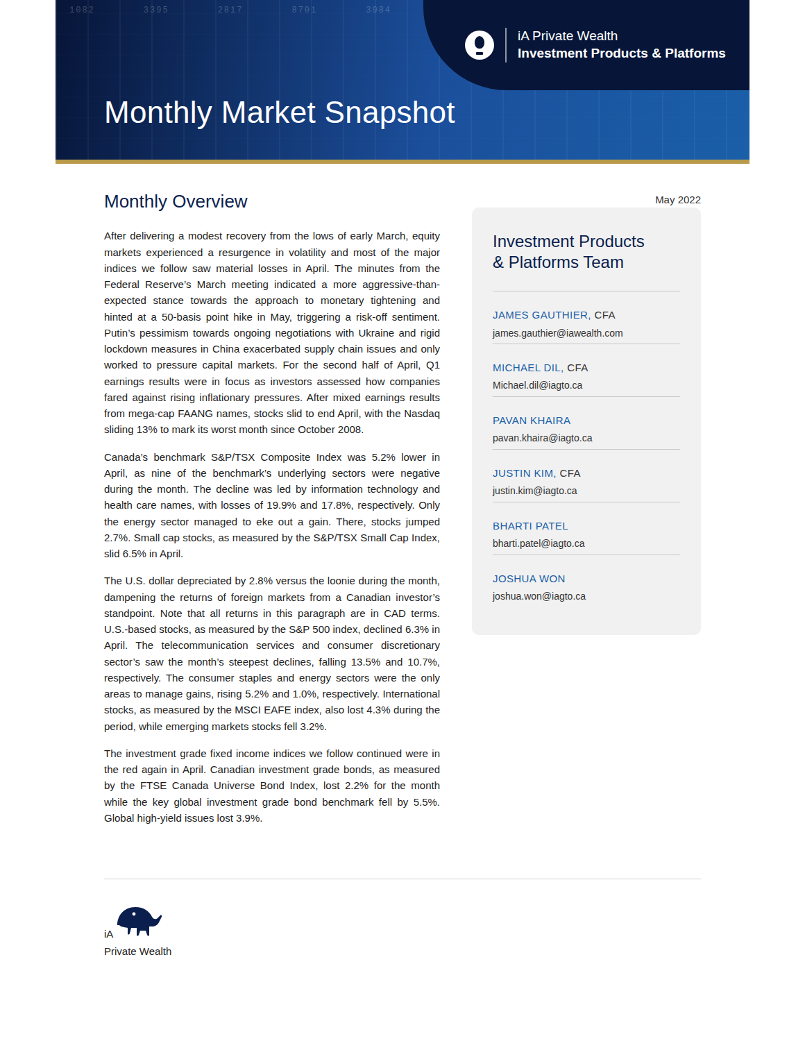10823395281787013984
iA Private Wealth
Investment Products & Platforms
Monthly Market Snapshot
Monthly Overview
After delivering a modest recovery from the lows of early March, equity markets experienced a resurgence in volatility and most of the major indices we follow saw material losses in April. The minutes from the Federal Reserve’s March meeting indicated a more aggressive-than-expected stance towards the approach to monetary tightening and hinted at a 50-basis point hike in May, triggering a risk-off sentiment. Putin’s pessimism towards ongoing negotiations with Ukraine and rigid lockdown measures in China exacerbated supply chain issues and only worked to pressure capital markets. For the second half of April, Q1 earnings results were in focus as investors assessed how companies fared against rising inflationary pressures. After mixed earnings results from mega-cap FAANG names, stocks slid to end April, with the Nasdaq sliding 13% to mark its worst month since October 2008.
Canada’s benchmark S&P/TSX Composite Index was 5.2% lower in April, as nine of the benchmark’s underlying sectors were negative during the month. The decline was led by information technology and health care names, with losses of 19.9% and 17.8%, respectively. Only the energy sector managed to eke out a gain. There, stocks jumped 2.7%. Small cap stocks, as measured by the S&P/TSX Small Cap Index, slid 6.5% in April.
The U.S. dollar depreciated by 2.8% versus the loonie during the month, dampening the returns of foreign markets from a Canadian investor’s standpoint. Note that all returns in this paragraph are in CAD terms. U.S.-based stocks, as measured by the S&P 500 index, declined 6.3% in April. The telecommunication services and consumer discretionary sector’s saw the month’s steepest declines, falling 13.5% and 10.7%, respectively. The consumer staples and energy sectors were the only areas to manage gains, rising 5.2% and 1.0%, respectively. International stocks, as measured by the MSCI EAFE index, also lost 4.3% during the period, while emerging markets stocks fell 3.2%.
The investment grade fixed income indices we follow continued were in the red again in April. Canadian investment grade bonds, as measured by the FTSE Canada Universe Bond Index, lost 2.2% for the month while the key global investment grade bond benchmark fell by 5.5%. Global high-yield issues lost 3.9%.
May 2022
Investment Products
& Platforms Team
JAMES GAUTHIER, CFA
james.gauthier@iawealth.com
MICHAEL DIL, CFA
Michael.dil@iagto.ca
PAVAN KHAIRA
pavan.khaira@iagto.ca
JUSTIN KIM, CFA
justin.kim@iagto.ca
BHARTI PATEL
bharti.patel@iagto.ca
JOSHUA WON
joshua.won@iagto.ca
iA
Private Wealth